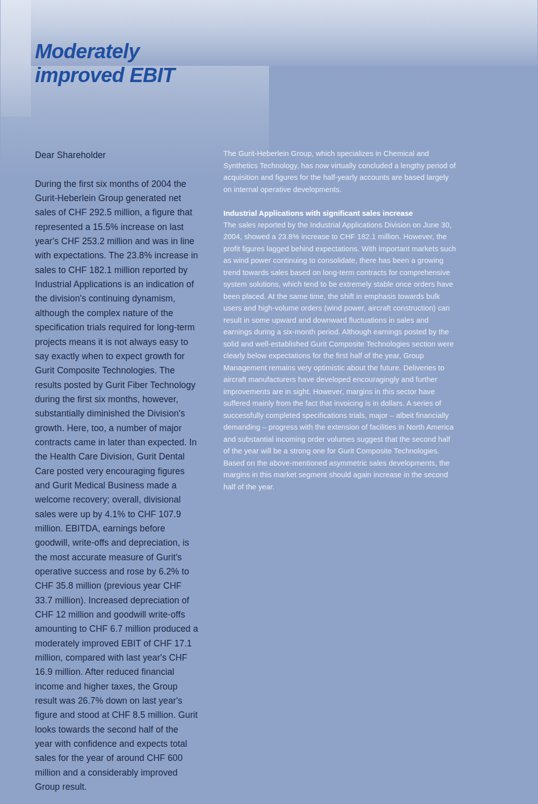Moderately
improved EBIT
Dear Shareholder
During the first six months of 2004 the Gurit-Heberlein Group generated net sales of CHF 292.5 million, a figure that represented a 15.5% increase on last year's CHF 253.2 million and was in line with expectations. The 23.8% increase in sales to CHF 182.1 million reported by Industrial Applications is an indication of the division's continuing dynamism, although the complex nature of the specification trials required for long-term projects means it is not always easy to say exactly when to expect growth for Gurit Composite Technologies. The results posted by Gurit Fiber Technology during the first six months, however, substantially diminished the Division's growth. Here, too, a number of major contracts came in later than expected. In the Health Care Division, Gurit Dental Care posted very encouraging figures and Gurit Medical Business made a welcome recovery; overall, divisional sales were up by 4.1% to CHF 107.9 million. EBITDA, earnings before goodwill, write-offs and depreciation, is the most accurate measure of Gurit's operative success and rose by 6.2% to CHF 35.8 million (previous year CHF 33.7 million). Increased depreciation of CHF 12 million and goodwill write-offs amounting to CHF 6.7 million produced a moderately improved EBIT of CHF 17.1 million, compared with last year's CHF 16.9 million. After reduced financial income and higher taxes, the Group result was 26.7% down on last year's figure and stood at CHF 8.5 million. Gurit looks towards the second half of the year with confidence and expects total sales for the year of around CHF 600 million and a considerably improved Group result.
The Gurit-Heberlein Group, which specializes in Chemical and Synthetics Technology, has now virtually concluded a lengthy period of acquisition and figures for the half-yearly accounts are based largely on internal operative developments.
Industrial Applications with significant sales increase
The sales reported by the Industrial Applications Division on June 30, 2004, showed a 23.8% increase to CHF 182.1 million. However, the profit figures lagged behind expectations. With important markets such as wind power continuing to consolidate, there has been a growing trend towards sales based on long-term contracts for comprehensive system solutions, which tend to be extremely stable once orders have been placed. At the same time, the shift in emphasis towards bulk users and high-volume orders (wind power, aircraft construction) can result in some upward and downward fluctuations in sales and earnings during a six-month period. Although earnings posted by the solid and well-established Gurit Composite Technologies section were clearly below expectations for the first half of the year, Group Management remains very optimistic about the future. Deliveries to aircraft manufacturers have developed encouragingly and further improvements are in sight. However, margins in this sector have suffered mainly from the fact that invoicing is in dollars. A series of successfully completed specifications trials, major – albeit financially demanding – progress with the extension of facilities in North America and substantial incoming order volumes suggest that the second half of the year will be a strong one for Gurit Composite Technologies. Based on the above-mentioned asymmetric sales developments, the margins in this market segment should again increase in the second half of the year.